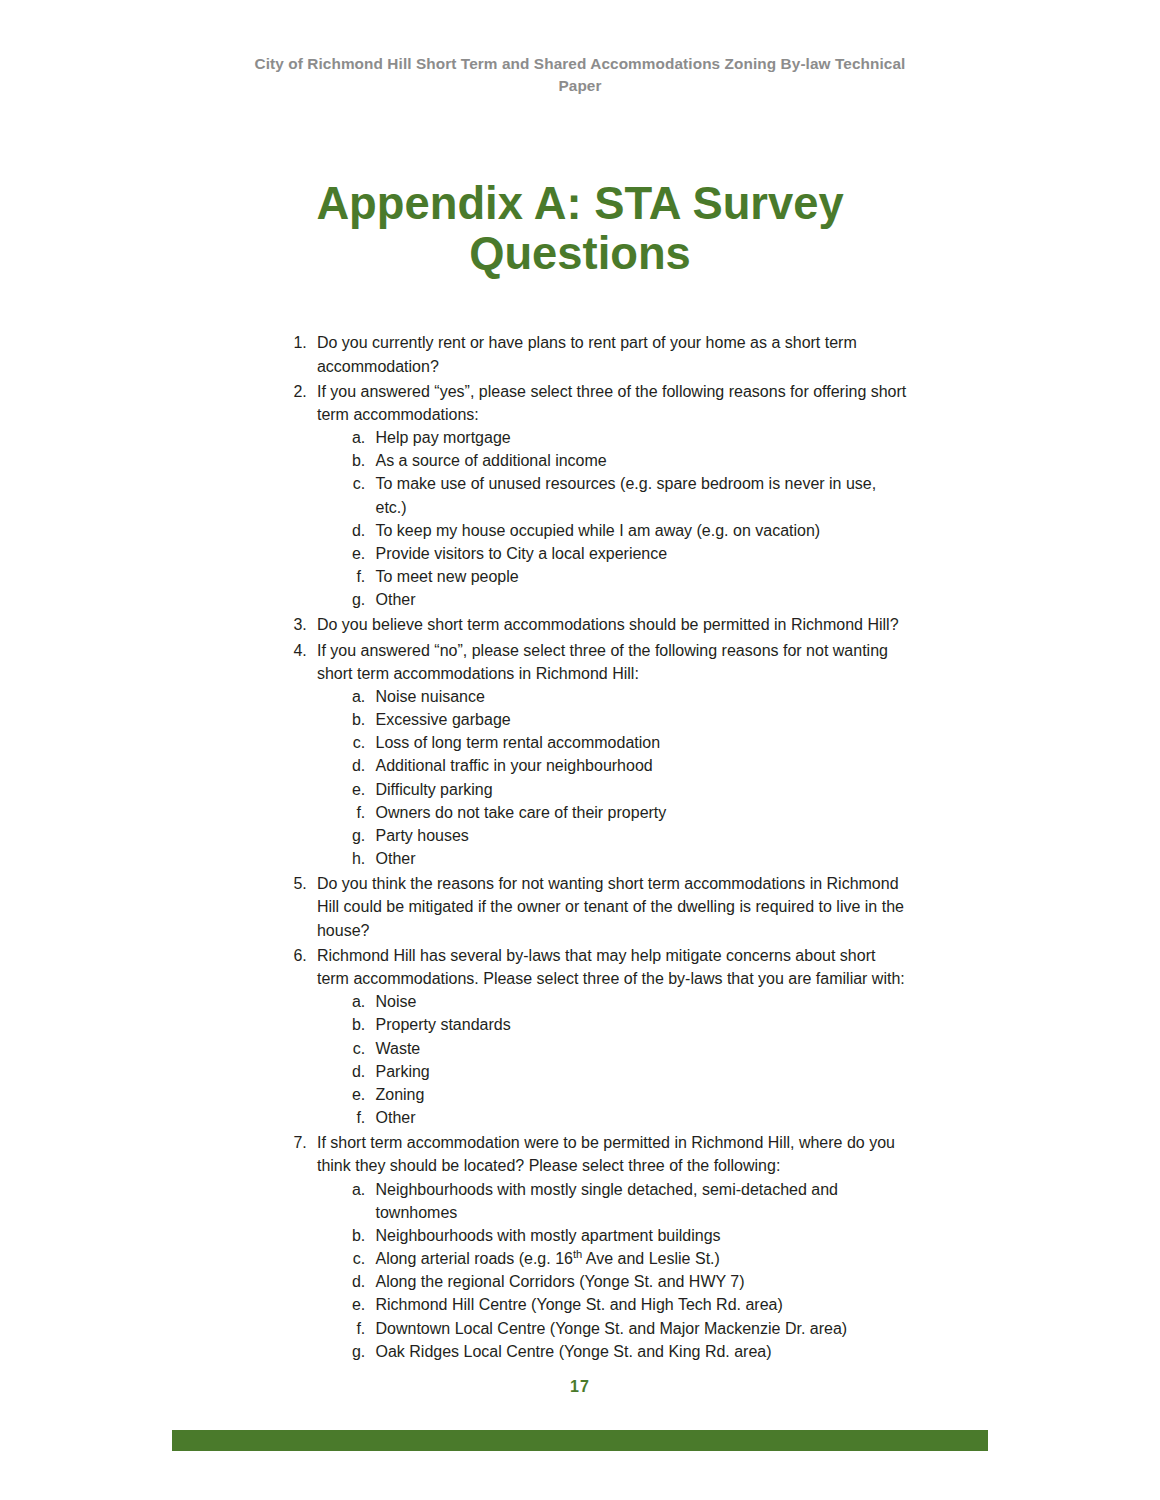City of Richmond Hill Short Term and Shared Accommodations Zoning By-law Technical Paper
Appendix A: STA Survey Questions
Do you currently rent or have plans to rent part of your home as a short term accommodation?
If you answered “yes”, please select three of the following reasons for offering short term accommodations:
Help pay mortgage
As a source of additional income
To make use of unused resources (e.g. spare bedroom is never in use, etc.)
To keep my house occupied while I am away (e.g. on vacation)
Provide visitors to City a local experience
To meet new people
Other
Do you believe short term accommodations should be permitted in Richmond Hill?
If you answered “no”, please select three of the following reasons for not wanting short term accommodations in Richmond Hill:
Noise nuisance
Excessive garbage
Loss of long term rental accommodation
Additional traffic in your neighbourhood
Difficulty parking
Owners do not take care of their property
Party houses
Other
Do you think the reasons for not wanting short term accommodations in Richmond Hill could be mitigated if the owner or tenant of the dwelling is required to live in the house?
Richmond Hill has several by-laws that may help mitigate concerns about short term accommodations. Please select three of the by-laws that you are familiar with:
Noise
Property standards
Waste
Parking
Zoning
Other
If short term accommodation were to be permitted in Richmond Hill, where do you think they should be located? Please select three of the following:
Neighbourhoods with mostly single detached, semi-detached and townhomes
Neighbourhoods with mostly apartment buildings
Along arterial roads (e.g. 16th Ave and Leslie St.)
Along the regional Corridors (Yonge St. and HWY 7)
Richmond Hill Centre (Yonge St. and High Tech Rd. area)
Downtown Local Centre (Yonge St. and Major Mackenzie Dr. area)
Oak Ridges Local Centre (Yonge St. and King Rd. area)
17